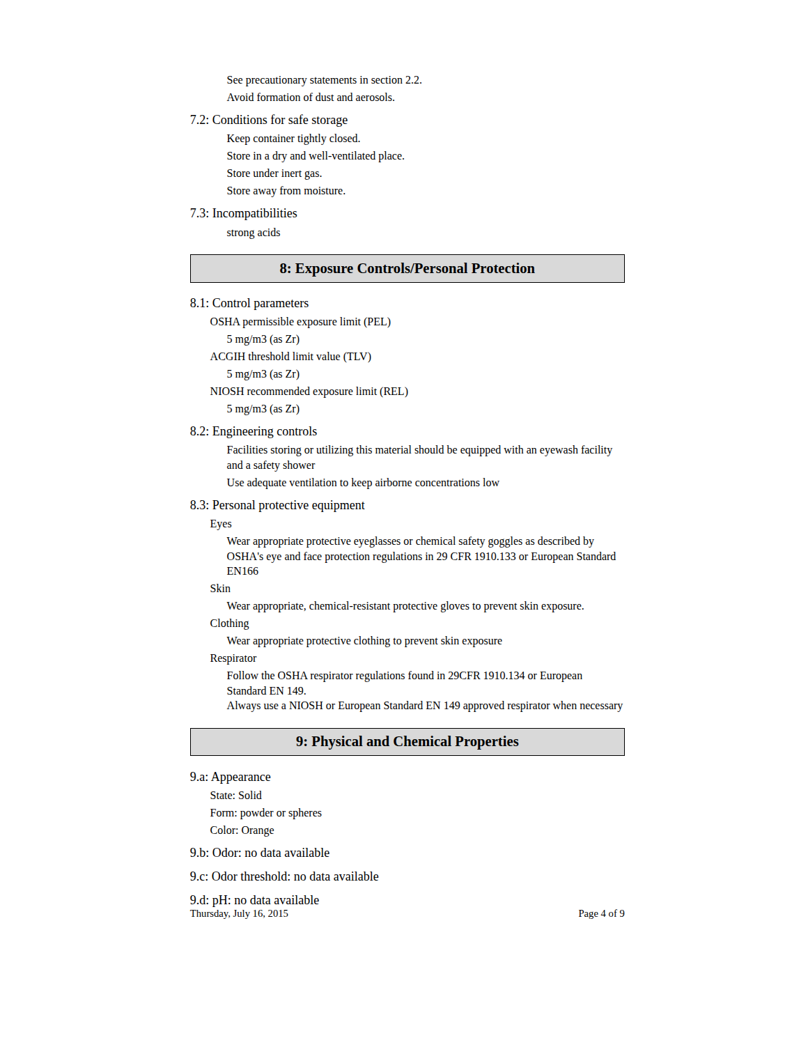See precautionary statements in section 2.2.
Avoid formation of dust and aerosols.
7.2: Conditions for safe storage
Keep container tightly closed.
Store in a dry and well-ventilated place.
Store under inert gas.
Store away from moisture.
7.3: Incompatibilities
strong acids
8: Exposure Controls/Personal Protection
8.1: Control parameters
OSHA permissible exposure limit (PEL)
5 mg/m3 (as Zr)
ACGIH threshold limit value (TLV)
5 mg/m3 (as Zr)
NIOSH recommended exposure limit (REL)
5 mg/m3 (as Zr)
8.2: Engineering controls
Facilities storing or utilizing this material should be equipped with an eyewash facility and a safety shower
Use adequate ventilation to keep airborne concentrations low
8.3: Personal protective equipment
Eyes
Wear appropriate protective eyeglasses or chemical safety goggles as described by OSHA's eye and face protection regulations in 29 CFR 1910.133 or European Standard EN166
Skin
Wear appropriate, chemical-resistant protective gloves to prevent skin exposure.
Clothing
Wear appropriate protective clothing to prevent skin exposure
Respirator
Follow the OSHA respirator regulations found in 29CFR 1910.134 or European Standard EN 149.
Always use a NIOSH or European Standard EN 149 approved respirator when necessary
9: Physical and Chemical Properties
9.a: Appearance
State: Solid
Form: powder or spheres
Color: Orange
9.b: Odor: no data available
9.c: Odor threshold: no data available
9.d: pH: no data available
Thursday, July 16, 2015 Page 4 of 9